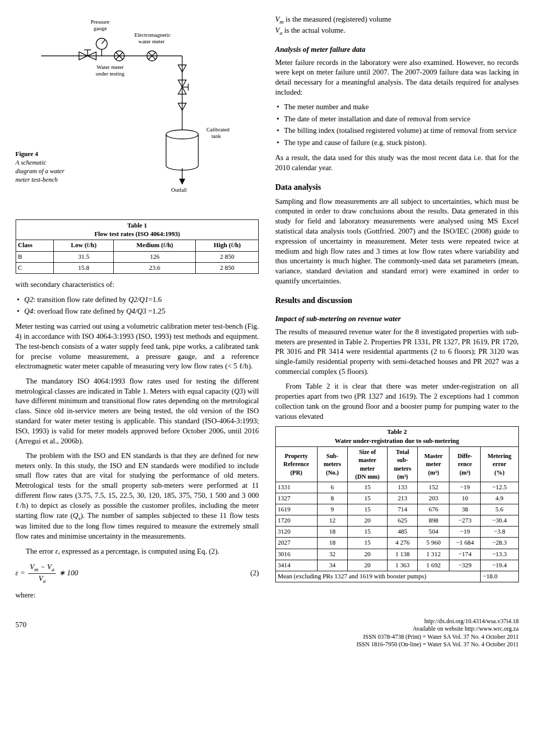Pressure gauge Electromagnetic water meter Water meter under testing Calibrated tank Outfall
Figure 4 A schematic
diagram of a water
meter test-bench
Table 1 Flow test rates (ISO 4064:1993)
| Class | Low (ℓ/h) | Medium (ℓ/h) | High (ℓ/h) |
| --- | --- | --- | --- |
| B | 31.5 | 126 | 2 850 |
| C | 15.8 | 23.6 | 2 850 |
with secondary characteristics of:
Q2: transition flow rate defined by Q2/Q1=1.6
Q4: overload flow rate defined by Q4/Q3 =1.25
Meter testing was carried out using a volumetric calibration meter test-bench (Fig. 4) in accordance with ISO 4064-3:1993 (ISO, 1993) test methods and equipment. The test-bench consists of a water supply feed tank, pipe works, a calibrated tank for precise volume measurement, a pressure gauge, and a reference electromagnetic water meter capable of measuring very low flow rates (< 5 ℓ/h).
The mandatory ISO 4064:1993 flow rates used for testing the different metrological classes are indicated in Table 1. Meters with equal capacity (Q3) will have different minimum and transitional flow rates depending on the metrological class. Since old in-service meters are being tested, the old version of the ISO standard for water meter testing is applicable. This standard (ISO-4064-3:1993; ISO, 1993) is valid for meter models approved before October 2006, until 2016 (Arregui et al., 2006b).
The problem with the ISO and EN standards is that they are defined for new meters only. In this study, the ISO and EN standards were modified to include small flow rates that are vital for studying the performance of old meters. Metrological tests for the small property sub-meters were performed at 11 different flow rates (3.75, 7.5, 15, 22.5, 30, 120, 185, 375, 750, 1 500 and 3 000 ℓ/h) to depict as closely as possible the customer profiles, including the meter starting flow rate (Qs). The number of samples subjected to these 11 flow tests was limited due to the long flow times required to measure the extremely small flow rates and minimise uncertainty in the measurements.
The error ε, expressed as a percentage, is computed using Eq. (2).
ε = Vm − Va Va ∗ 100 (2)
where:
Vm is the measured (registered) volume
Va is the actual volume.
Analysis of meter failure data
Meter failure records in the laboratory were also examined. However, no records were kept on meter failure until 2007. The 2007-2009 failure data was lacking in detail necessary for a meaningful analysis. The data details required for analyses included:
The meter number and make
The date of meter installation and date of removal from service
The billing index (totalised registered volume) at time of removal from service
The type and cause of failure (e.g. stuck piston).
As a result, the data used for this study was the most recent data i.e. that for the 2010 calendar year.
Data analysis
Sampling and flow measurements are all subject to uncertainties, which must be computed in order to draw conclusions about the results. Data generated in this study for field and laboratory measurements were analysed using MS Excel statistical data analysis tools (Gottfried. 2007) and the ISO/IEC (2008) guide to expression of uncertainty in measurement. Meter tests were repeated twice at medium and high flow rates and 3 times at low flow rates where variability and thus uncertainty is much higher. The commonly-used data set parameters (mean, variance, standard deviation and standard error) were examined in order to quantify uncertainties.
Results and discussion
Impact of sub-metering on revenue water
The results of measured revenue water for the 8 investigated properties with sub-meters are presented in Table 2. Properties PR 1331, PR 1327, PR 1619, PR 1720, PR 3016 and PR 3414 were residential apartments (2 to 6 floors); PR 3120 was single-family residential property with semi-detached houses and PR 2027 was a commercial complex (5 floors).
From Table 2 it is clear that there was meter under-registration on all properties apart from two (PR 1327 and 1619). The 2 exceptions had 1 common collection tank on the ground floor and a booster pump for pumping water to the various elevated
Table 2 Water under-registration due to sub-metering
| Property Reference (PR) | Sub- meters (No.) | Size of master meter (DN mm) | Total sub- meters (m³) | Master meter (m³) | Diffe- rence (m³) | Metering error (%) |
| --- | --- | --- | --- | --- | --- | --- |
| 1331 | 6 | 15 | 133 | 152 | −19 | −12.5 |
| 1327 | 8 | 15 | 213 | 203 | 10 | 4.9 |
| 1619 | 9 | 15 | 714 | 676 | 38 | 5.6 |
| 1720 | 12 | 20 | 625 | 898 | −273 | −30.4 |
| 3120 | 18 | 15 | 485 | 504 | −19 | −3.8 |
| 2027 | 18 | 15 | 4 276 | 5 960 | −1 684 | −28.3 |
| 3016 | 32 | 20 | 1 138 | 1 312 | −174 | −13.3 |
| 3414 | 34 | 20 | 1 363 | 1 692 | −329 | −19.4 |
| Mean (excluding PRs 1327 and 1619 with booster pumps) | −18.0 |
570
http://dx.doi.org/10.4314/wsa.v37i4.18
Available on website http://www.wrc.org.za
ISSN 0378-4738 (Print) = Water SA Vol. 37 No. 4 October 2011
ISSN 1816-7950 (On-line) = Water SA Vol. 37 No. 4 October 2011